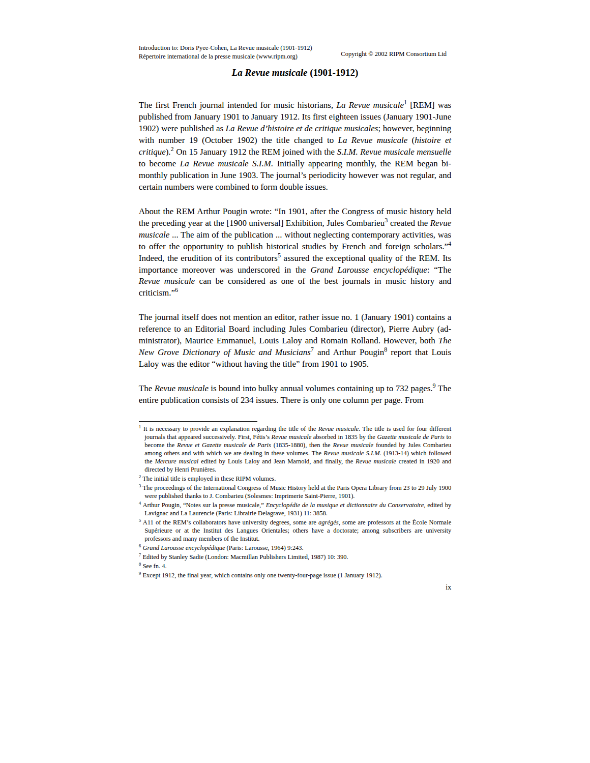Introduction to: Doris Pyee-Cohen, La Revue musicale (1901-1912)
Répertoire international de la presse musicale (www.ripm.org)
Copyright © 2002 RIPM Consortium Ltd
La Revue musicale (1901-1912)
The first French journal intended for music historians, La Revue musicale1 [REM] was published from January 1901 to January 1912. Its first eighteen issues (January 1901-June 1902) were published as La Revue d’histoire et de critique musicales; however, beginning with number 19 (October 1902) the title changed to La Revue musicale (histoire et critique).2 On 15 January 1912 the REM joined with the S.I.M. Revue musicale mensuelle to become La Revue musicale S.I.M. Initially appearing monthly, the REM began bi-monthly publication in June 1903. The journal’s periodicity however was not regular, and certain numbers were combined to form double issues.
About the REM Arthur Pougin wrote: “In 1901, after the Congress of music history held the preceding year at the [1900 universal] Exhibition, Jules Combarieu3 created the Revue musicale ... The aim of the publication ... without neglecting contemporary activities, was to offer the opportunity to publish historical studies by French and foreign scholars.”4 Indeed, the erudition of its contributors5 assured the exceptional quality of the REM. Its importance moreover was underscored in the Grand Larousse encyclopédique: “The Revue musicale can be considered as one of the best journals in music history and criticism.”6
The journal itself does not mention an editor, rather issue no. 1 (January 1901) contains a reference to an Editorial Board including Jules Combarieu (director), Pierre Aubry (administrator), Maurice Emmanuel, Louis Laloy and Romain Rolland. However, both The New Grove Dictionary of Music and Musicians7 and Arthur Pougin8 report that Louis Laloy was the editor “without having the title” from 1901 to 1905.
The Revue musicale is bound into bulky annual volumes containing up to 732 pages.9 The entire publication consists of 234 issues. There is only one column per page. From
1 It is necessary to provide an explanation regarding the title of the Revue musicale. The title is used for four different journals that appeared successively. First, Fétis’s Revue musicale absorbed in 1835 by the Gazette musicale de Paris to become the Revue et Gazette musicale de Paris (1835-1880), then the Revue musicale founded by Jules Combarieu among others and with which we are dealing in these volumes. The Revue musicale S.I.M. (1913-14) which followed the Mercure musical edited by Louis Laloy and Jean Marnold, and finally, the Revue musicale created in 1920 and directed by Henri Prunières.
2 The initial title is employed in these RIPM volumes.
3 The proceedings of the International Congress of Music History held at the Paris Opera Library from 23 to 29 July 1900 were published thanks to J. Combarieu (Solesmes: Imprimerie Saint-Pierre, 1901).
4 Arthur Pougin, “Notes sur la presse musicale,” Encyclopédie de la musique et dictionnaire du Conservatoire, edited by Lavignac and La Laurencie (Paris: Librairie Delagrave, 1931) 11: 3858.
5 A11 of the REM’s collaborators have university degrees, some are agrégés, some are professors at the École Normale Supérieure or at the Institut des Langues Orientales; others have a doctorate; among subscribers are university professors and many members of the Institut.
6 Grand Larousse encyclopédique (Paris: Larousse, 1964) 9:243.
7 Edited by Stanley Sadie (London: Macmillan Publishers Limited, 1987) 10: 390.
8 See fn. 4.
9 Except 1912, the final year, which contains only one twenty-four-page issue (1 January 1912).
ix